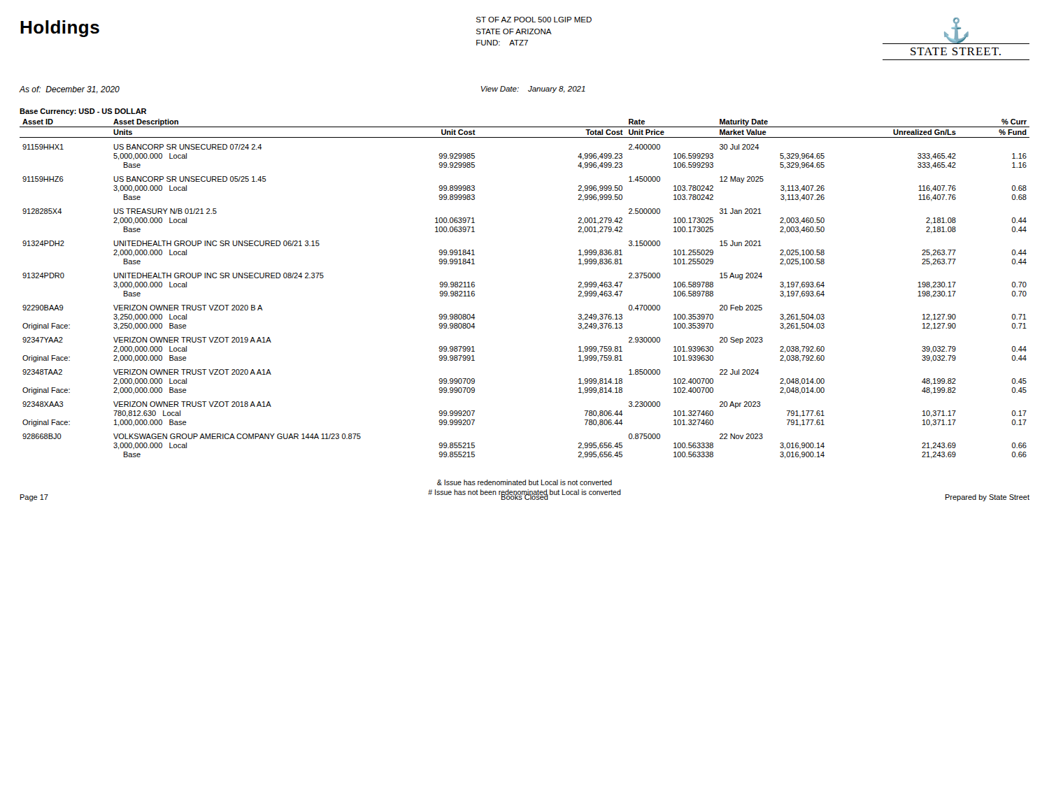Holdings
ST OF AZ POOL 500 LGIP MED
STATE OF ARIZONA
FUND: ATZ7
⚓
STATE STREET.
As of: December 31, 2020 View Date: January 8, 2021
Base Currency: USD - US DOLLAR
| Asset ID | Asset Description | | | Rate | Maturity Date | | % Curr |
| --- | --- | --- | --- | --- | --- | --- | --- |
| | Units | Unit Cost | Total Cost | Unit Price | Market Value | Unrealized Gn/Ls | % Fund |
| 91159HHX1 | US BANCORP SR UNSECURED 07/24 2.4 | 2.400000 | 30 Jul 2024 | | |
| | 5,000,000.000 Local | 99.929985 | 4,996,499.23 | 106.599293 | 5,329,964.65 | 333,465.42 | 1.16 |
| | Base | 99.929985 | 4,996,499.23 | 106.599293 | 5,329,964.65 | 333,465.42 | 1.16 |
| 91159HHZ6 | US BANCORP SR UNSECURED 05/25 1.45 | 1.450000 | 12 May 2025 | | |
| | 3,000,000.000 Local | 99.899983 | 2,996,999.50 | 103.780242 | 3,113,407.26 | 116,407.76 | 0.68 |
| | Base | 99.899983 | 2,996,999.50 | 103.780242 | 3,113,407.26 | 116,407.76 | 0.68 |
| 9128285X4 | US TREASURY N/B 01/21 2.5 | 2.500000 | 31 Jan 2021 | | |
| | 2,000,000.000 Local | 100.063971 | 2,001,279.42 | 100.173025 | 2,003,460.50 | 2,181.08 | 0.44 |
| | Base | 100.063971 | 2,001,279.42 | 100.173025 | 2,003,460.50 | 2,181.08 | 0.44 |
| 91324PDH2 | UNITEDHEALTH GROUP INC SR UNSECURED 06/21 3.15 | 3.150000 | 15 Jun 2021 | | |
| | 2,000,000.000 Local | 99.991841 | 1,999,836.81 | 101.255029 | 2,025,100.58 | 25,263.77 | 0.44 |
| | Base | 99.991841 | 1,999,836.81 | 101.255029 | 2,025,100.58 | 25,263.77 | 0.44 |
| 91324PDR0 | UNITEDHEALTH GROUP INC SR UNSECURED 08/24 2.375 | 2.375000 | 15 Aug 2024 | | |
| | 3,000,000.000 Local | 99.982116 | 2,999,463.47 | 106.589788 | 3,197,693.64 | 198,230.17 | 0.70 |
| | Base | 99.982116 | 2,999,463.47 | 106.589788 | 3,197,693.64 | 198,230.17 | 0.70 |
| 92290BAA9 | VERIZON OWNER TRUST VZOT 2020 B A | 0.470000 | 20 Feb 2025 | | |
| | 3,250,000.000 Local | 99.980804 | 3,249,376.13 | 100.353970 | 3,261,504.03 | 12,127.90 | 0.71 |
| Original Face: | 3,250,000.000 Base | 99.980804 | 3,249,376.13 | 100.353970 | 3,261,504.03 | 12,127.90 | 0.71 |
| 92347YAA2 | VERIZON OWNER TRUST VZOT 2019 A A1A | 2.930000 | 20 Sep 2023 | | |
| | 2,000,000.000 Local | 99.987991 | 1,999,759.81 | 101.939630 | 2,038,792.60 | 39,032.79 | 0.44 |
| Original Face: | 2,000,000.000 Base | 99.987991 | 1,999,759.81 | 101.939630 | 2,038,792.60 | 39,032.79 | 0.44 |
| 92348TAA2 | VERIZON OWNER TRUST VZOT 2020 A A1A | 1.850000 | 22 Jul 2024 | | |
| | 2,000,000.000 Local | 99.990709 | 1,999,814.18 | 102.400700 | 2,048,014.00 | 48,199.82 | 0.45 |
| Original Face: | 2,000,000.000 Base | 99.990709 | 1,999,814.18 | 102.400700 | 2,048,014.00 | 48,199.82 | 0.45 |
| 92348XAA3 | VERIZON OWNER TRUST VZOT 2018 A A1A | 3.230000 | 20 Apr 2023 | | |
| | 780,812.630 Local | 99.999207 | 780,806.44 | 101.327460 | 791,177.61 | 10,371.17 | 0.17 |
| Original Face: | 1,000,000.000 Base | 99.999207 | 780,806.44 | 101.327460 | 791,177.61 | 10,371.17 | 0.17 |
| 928668BJ0 | VOLKSWAGEN GROUP AMERICA COMPANY GUAR 144A 11/23 0.875 | 0.875000 | 22 Nov 2023 | | |
| | 3,000,000.000 Local | 99.855215 | 2,995,656.45 | 100.563338 | 3,016,900.14 | 21,243.69 | 0.66 |
| | Base | 99.855215 | 2,995,656.45 | 100.563338 | 3,016,900.14 | 21,243.69 | 0.66 |
& Issue has redenominated but Local is not converted
# Issue has not been redenominated but Local is converted
Page 17
Books Closed
Prepared by State Street